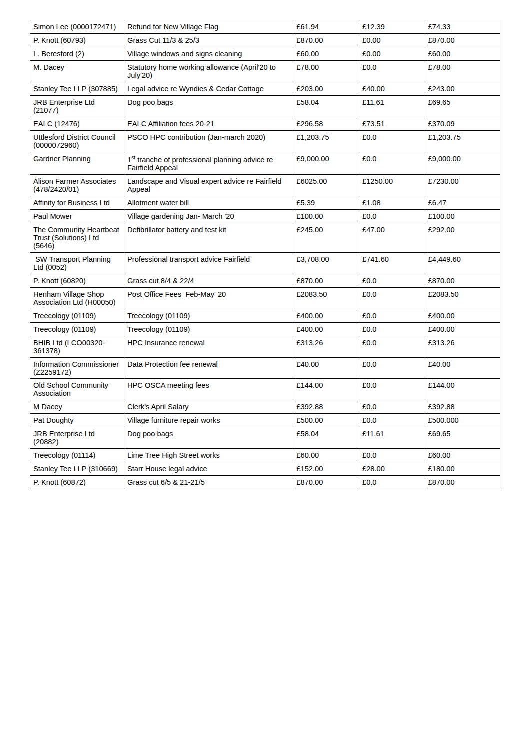| Simon Lee (0000172471) | Refund for New Village Flag | £61.94 | £12.39 | £74.33 |
| P. Knott (60793) | Grass Cut 11/3 & 25/3 | £870.00 | £0.00 | £870.00 |
| L. Beresford (2) | Village windows and signs cleaning | £60.00 | £0.00 | £60.00 |
| M. Dacey | Statutory home working allowance (April'20 to July'20) | £78.00 | £0.0 | £78.00 |
| Stanley Tee LLP (307885) | Legal advice re Wyndies & Cedar Cottage | £203.00 | £40.00 | £243.00 |
| JRB Enterprise Ltd (21077) | Dog poo bags | £58.04 | £11.61 | £69.65 |
| EALC (12476) | EALC Affiliation fees 20-21 | £296.58 | £73.51 | £370.09 |
| Uttlesford District Council (0000072960) | PSCO HPC contribution (Jan-march 2020) | £1,203.75 | £0.0 | £1,203.75 |
| Gardner Planning | 1 st tranche of professional planning advice re Fairfield Appeal | £9,000.00 | £0.0 | £9,000.00 |
| Alison Farmer Associates (478/2420/01) | Landscape and Visual expert advice re Fairfield Appeal | £6025.00 | £1250.00 | £7230.00 |
| Affinity for Business Ltd | Allotment water bill | £5.39 | £1.08 | £6.47 |
| Paul Mower | Village gardening Jan- March '20 | £100.00 | £0.0 | £100.00 |
| The Community Heartbeat Trust (Solutions) Ltd (5646) | Defibrillator battery and test kit | £245.00 | £47.00 | £292.00 |
| SW Transport Planning Ltd (0052) | Professional transport advice Fairfield | £3,708.00 | £741.60 | £4,449.60 |
| P. Knott (60820) | Grass cut 8/4 & 22/4 | £870.00 | £0.0 | £870.00 |
| Henham Village Shop Association Ltd (H00050) | Post Office Fees Feb-May' 20 | £2083.50 | £0.0 | £2083.50 |
| Treecology (01109) | Treecology (01109) | £400.00 | £0.0 | £400.00 |
| Treecology (01109) | Treecology (01109) | £400.00 | £0.0 | £400.00 |
| BHIB Ltd (LCO00320-361378) | HPC Insurance renewal | £313.26 | £0.0 | £313.26 |
| Information Commissioner (Z2259172) | Data Protection fee renewal | £40.00 | £0.0 | £40.00 |
| Old School Community Association | HPC OSCA meeting fees | £144.00 | £0.0 | £144.00 |
| M Dacey | Clerk's April Salary | £392.88 | £0.0 | £392.88 |
| Pat Doughty | Village furniture repair works | £500.00 | £0.0 | £500.000 |
| JRB Enterprise Ltd (20882) | Dog poo bags | £58.04 | £11.61 | £69.65 |
| Treecology (01114) | Lime Tree High Street works | £60.00 | £0.0 | £60.00 |
| Stanley Tee LLP (310669) | Starr House legal advice | £152.00 | £28.00 | £180.00 |
| P. Knott (60872) | Grass cut 6/5 & 21-21/5 | £870.00 | £0.0 | £870.00 |